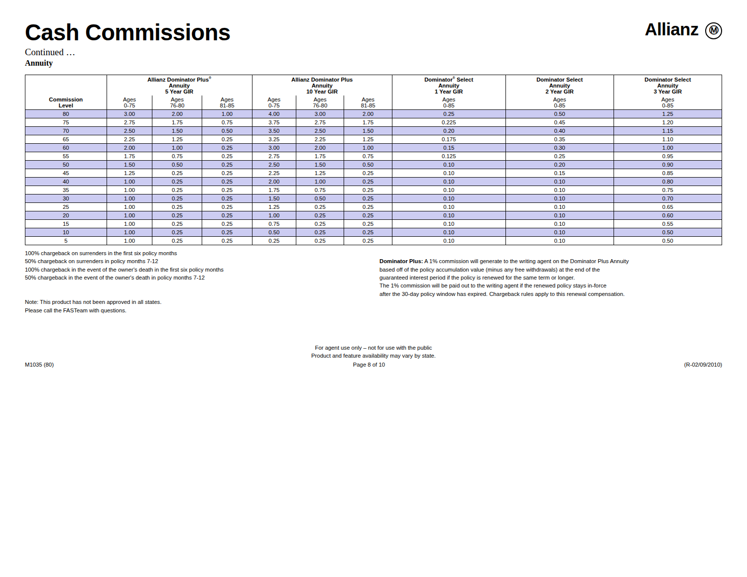Cash Commissions
Continued …
Annuity
Allianz Ⓜ
| Commission Level | Allianz Dominator Plus ® Annuity 5 Year GIR | Allianz Dominator Plus Annuity 10 Year GIR | Dominator ® Select Annuity 1 Year GIR | Dominator Select Annuity 2 Year GIR | Dominator Select Annuity 3 Year GIR |
| --- | --- | --- | --- | --- | --- |
| Ages 0-75 | Ages 76-80 | Ages 81-85 | Ages 0-75 | Ages 76-80 | Ages 81-85 | Ages 0-85 | Ages 0-85 | Ages 0-85 |
| 80 | 3.00 | 2.00 | 1.00 | 4.00 | 3.00 | 2.00 | 0.25 | 0.50 | 1.25 |
| 75 | 2.75 | 1.75 | 0.75 | 3.75 | 2.75 | 1.75 | 0.225 | 0.45 | 1.20 |
| 70 | 2.50 | 1.50 | 0.50 | 3.50 | 2.50 | 1.50 | 0.20 | 0.40 | 1.15 |
| 65 | 2.25 | 1.25 | 0.25 | 3.25 | 2.25 | 1.25 | 0.175 | 0.35 | 1.10 |
| 60 | 2.00 | 1.00 | 0.25 | 3.00 | 2.00 | 1.00 | 0.15 | 0.30 | 1.00 |
| 55 | 1.75 | 0.75 | 0.25 | 2.75 | 1.75 | 0.75 | 0.125 | 0.25 | 0.95 |
| 50 | 1.50 | 0.50 | 0.25 | 2.50 | 1.50 | 0.50 | 0.10 | 0.20 | 0.90 |
| 45 | 1.25 | 0.25 | 0.25 | 2.25 | 1.25 | 0.25 | 0.10 | 0.15 | 0.85 |
| 40 | 1.00 | 0.25 | 0.25 | 2.00 | 1.00 | 0.25 | 0.10 | 0.10 | 0.80 |
| 35 | 1.00 | 0.25 | 0.25 | 1.75 | 0.75 | 0.25 | 0.10 | 0.10 | 0.75 |
| 30 | 1.00 | 0.25 | 0.25 | 1.50 | 0.50 | 0.25 | 0.10 | 0.10 | 0.70 |
| 25 | 1.00 | 0.25 | 0.25 | 1.25 | 0.25 | 0.25 | 0.10 | 0.10 | 0.65 |
| 20 | 1.00 | 0.25 | 0.25 | 1.00 | 0.25 | 0.25 | 0.10 | 0.10 | 0.60 |
| 15 | 1.00 | 0.25 | 0.25 | 0.75 | 0.25 | 0.25 | 0.10 | 0.10 | 0.55 |
| 10 | 1.00 | 0.25 | 0.25 | 0.50 | 0.25 | 0.25 | 0.10 | 0.10 | 0.50 |
| 5 | 1.00 | 0.25 | 0.25 | 0.25 | 0.25 | 0.25 | 0.10 | 0.10 | 0.50 |
100% chargeback on surrenders in the first six policy months
50% chargeback on surrenders in policy months 7-12
100% chargeback in the event of the owner's death in the first six policy months
50% chargeback in the event of the owner's death in policy months 7-12
Note: This product has not been approved in all states.
Please call the FASTeam with questions.
Dominator Plus: A 1% commission will generate to the writing agent on the Dominator Plus Annuity
based off of the policy accumulation value (minus any free withdrawals) at the end of the
guaranteed interest period if the policy is renewed for the same term or longer.
The 1% commission will be paid out to the writing agent if the renewed policy stays in-force
after the 30-day policy window has expired. Chargeback rules apply to this renewal compensation.
For agent use only – not for use with the public
Product and feature availability may vary by state.
M1035 (80) Page 8 of 10 (R-02/09/2010)